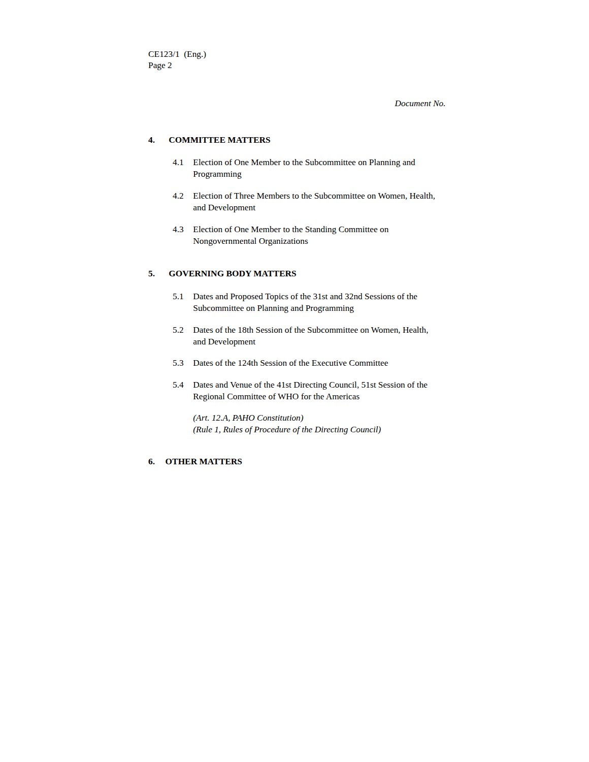CE123/1 (Eng.)
Page 2
Document No.
4. COMMITTEE MATTERS
4.1 Election of One Member to the Subcommittee on Planning and Programming
4.2 Election of Three Members to the Subcommittee on Women, Health, and Development
4.3 Election of One Member to the Standing Committee on Nongovernmental Organizations
5. GOVERNING BODY MATTERS
5.1 Dates and Proposed Topics of the 31st and 32nd Sessions of the Subcommittee on Planning and Programming
5.2 Dates of the 18th Session of the Subcommittee on Women, Health, and Development
5.3 Dates of the 124th Session of the Executive Committee
5.4 Dates and Venue of the 41st Directing Council, 51st Session of the Regional Committee of WHO for the Americas
(Art. 12.A, PAHO Constitution)
(Rule 1, Rules of Procedure of the Directing Council)
6. OTHER MATTERS